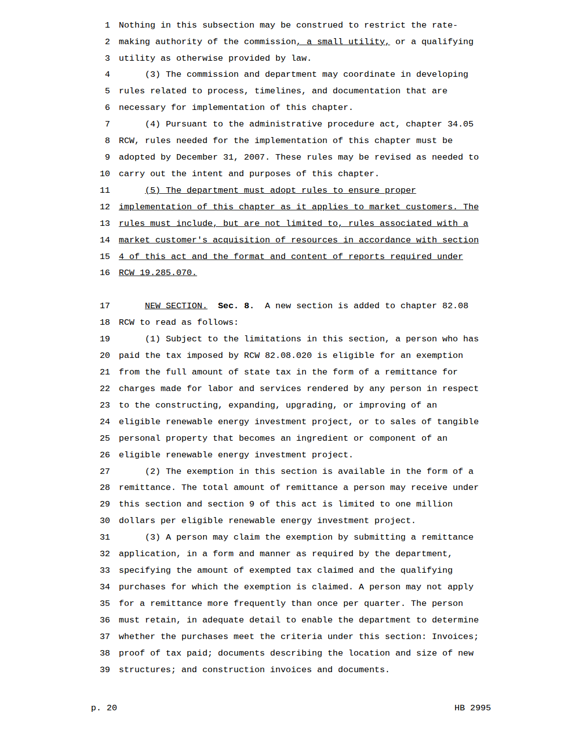Nothing in this subsection may be construed to restrict the rate-
making authority of the commission, a small utility, or a qualifying
utility as otherwise provided by law.
(3) The commission and department may coordinate in developing
rules related to process, timelines, and documentation that are
necessary for implementation of this chapter.
(4) Pursuant to the administrative procedure act, chapter 34.05
RCW, rules needed for the implementation of this chapter must be
adopted by December 31, 2007. These rules may be revised as needed to
carry out the intent and purposes of this chapter.
(5) The department must adopt rules to ensure proper
implementation of this chapter as it applies to market customers. The
rules must include, but are not limited to, rules associated with a
market customer's acquisition of resources in accordance with section
4 of this act and the format and content of reports required under
RCW 19.285.070.
NEW SECTION. Sec. 8. A new section is added to chapter 82.08
RCW to read as follows:
(1) Subject to the limitations in this section, a person who has
paid the tax imposed by RCW 82.08.020 is eligible for an exemption
from the full amount of state tax in the form of a remittance for
charges made for labor and services rendered by any person in respect
to the constructing, expanding, upgrading, or improving of an
eligible renewable energy investment project, or to sales of tangible
personal property that becomes an ingredient or component of an
eligible renewable energy investment project.
(2) The exemption in this section is available in the form of a
remittance. The total amount of remittance a person may receive under
this section and section 9 of this act is limited to one million
dollars per eligible renewable energy investment project.
(3) A person may claim the exemption by submitting a remittance
application, in a form and manner as required by the department,
specifying the amount of exempted tax claimed and the qualifying
purchases for which the exemption is claimed. A person may not apply
for a remittance more frequently than once per quarter. The person
must retain, in adequate detail to enable the department to determine
whether the purchases meet the criteria under this section: Invoices;
proof of tax paid; documents describing the location and size of new
structures; and construction invoices and documents.
p. 20 HB 2995